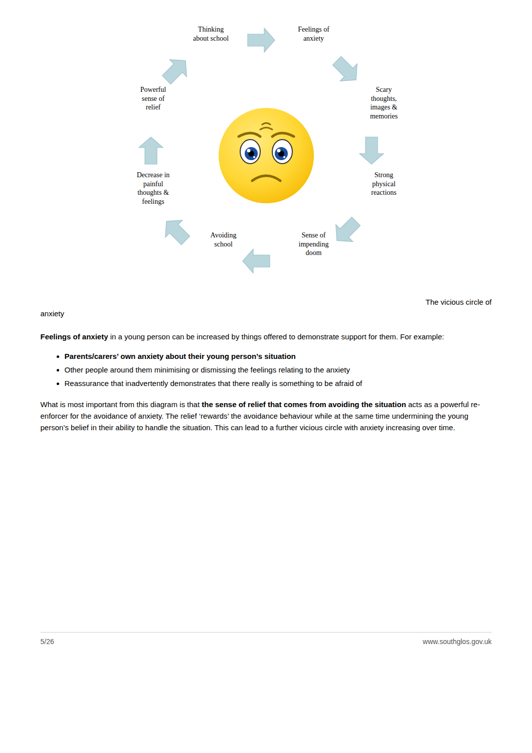Thinking
about school
Feelings of
anxiety
Scary
thoughts,
images &
memories
Strong
physical
reactions
Sense of
impending
doom
Avoiding
school
Decrease in
painful
thoughts &
feelings
Powerful
sense of
relief
The vicious circle of
anxiety
Feelings of anxiety in a young person can be increased by things offered to demonstrate support for them. For example:
Parents/carers’ own anxiety about their young person’s situation
Other people around them minimising or dismissing the feelings relating to the anxiety
Reassurance that inadvertently demonstrates that there really is something to be afraid of
What is most important from this diagram is that the sense of relief that comes from avoiding the situation acts as a powerful re-enforcer for the avoidance of anxiety. The relief ‘rewards’ the avoidance behaviour while at the same time undermining the young person’s belief in their ability to handle the situation. This can lead to a further vicious circle with anxiety increasing over time.
5/26 www.southglos.gov.uk